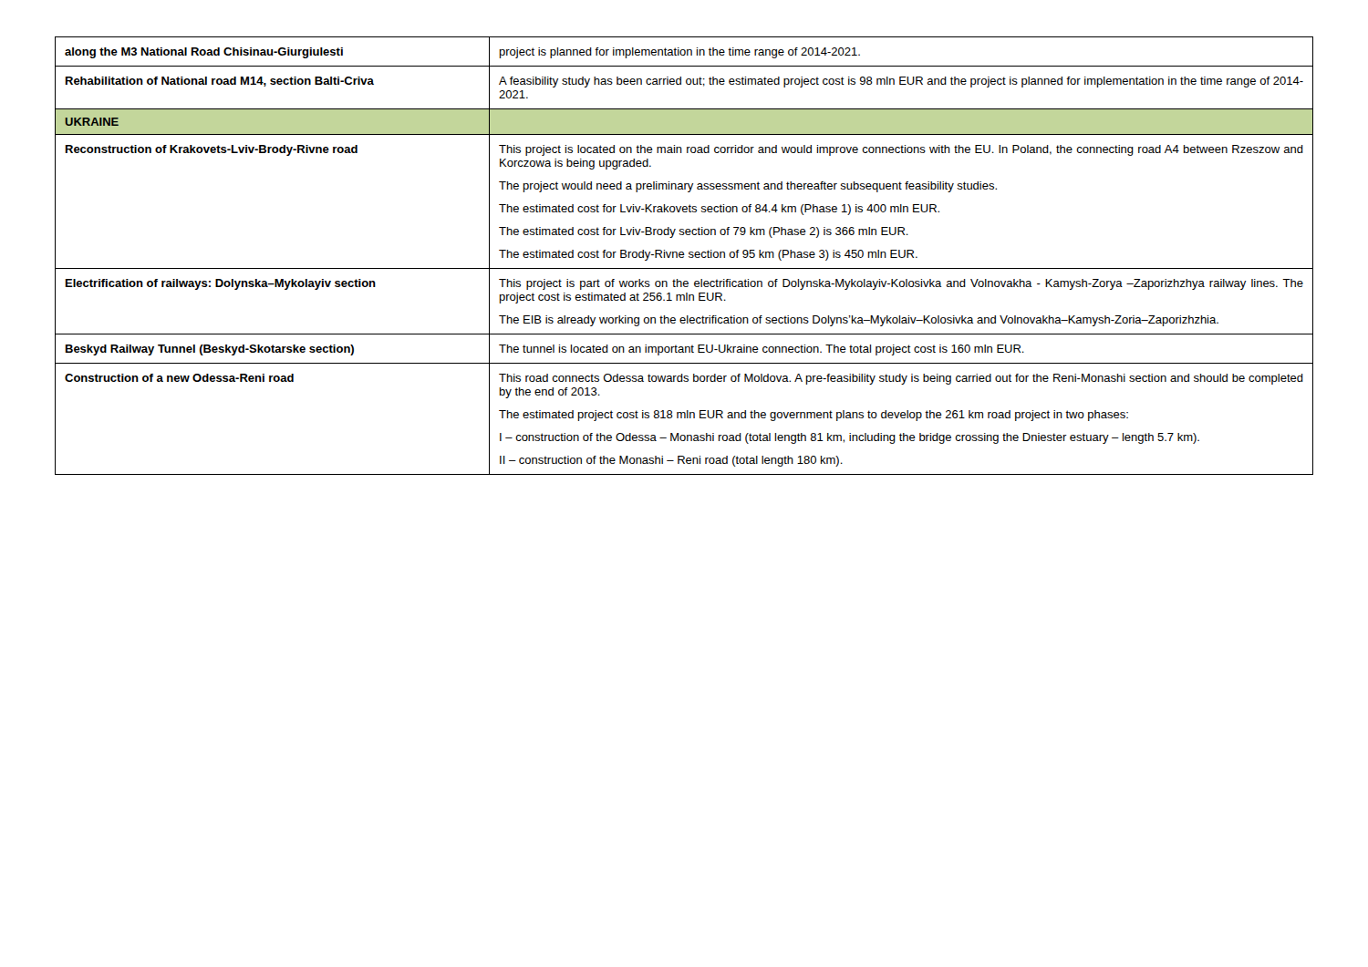| along the M3 National Road Chisinau-Giurgiulesti | project is planned for implementation in the time range of 2014-2021. |
| Rehabilitation of National road M14, section Balti-Criva | A feasibility study has been carried out; the estimated project cost is 98 mln EUR and the project is planned for implementation in the time range of 2014-2021. |
| UKRAINE | |
| Reconstruction of Krakovets-Lviv-Brody-Rivne road | This project is located on the main road corridor and would improve connections with the EU. In Poland, the connecting road A4 between Rzeszow and Korczowa is being upgraded. The project would need a preliminary assessment and thereafter subsequent feasibility studies. The estimated cost for Lviv-Krakovets section of 84.4 km (Phase 1) is 400 mln EUR. The estimated cost for Lviv-Brody section of 79 km (Phase 2) is 366 mln EUR. The estimated cost for Brody-Rivne section of 95 km (Phase 3) is 450 mln EUR. |
| Electrification of railways: Dolynska–Mykolayiv section | This project is part of works on the electrification of Dolynska-Mykolayiv-Kolosivka and Volnovakha - Kamysh-Zorya –Zaporizhzhya railway lines. The project cost is estimated at 256.1 mln EUR. The EIB is already working on the electrification of sections Dolyns’ka–Mykolaiv–Kolosivka and Volnovakha–Kamysh-Zoria–Zaporizhzhia. |
| Beskyd Railway Tunnel (Beskyd-Skotarske section) | The tunnel is located on an important EU-Ukraine connection. The total project cost is 160 mln EUR. |
| Construction of a new Odessa-Reni road | This road connects Odessa towards border of Moldova. A pre-feasibility study is being carried out for the Reni-Monashi section and should be completed by the end of 2013. The estimated project cost is 818 mln EUR and the government plans to develop the 261 km road project in two phases: I – construction of the Odessa – Monashi road (total length 81 km, including the bridge crossing the Dniester estuary – length 5.7 km). II – construction of the Monashi – Reni road (total length 180 km). |